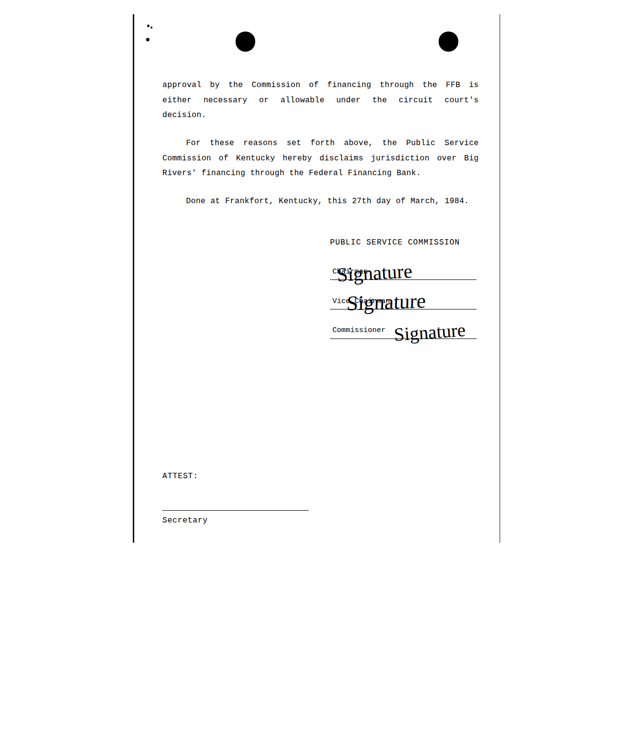approval by the Commission of financing through the FFB is either necessary or allowable under the circuit court's decision.
For these reasons set forth above, the Public Service Commission of Kentucky hereby disclaims jurisdiction over Big Rivers' financing through the Federal Financing Bank.
Done at Frankfort, Kentucky, this 27th day of March, 1984.
PUBLIC SERVICE COMMISSION
Signature Chairman
Signature Vice Chairman
Signature Commissioner
ATTEST:
Secretary